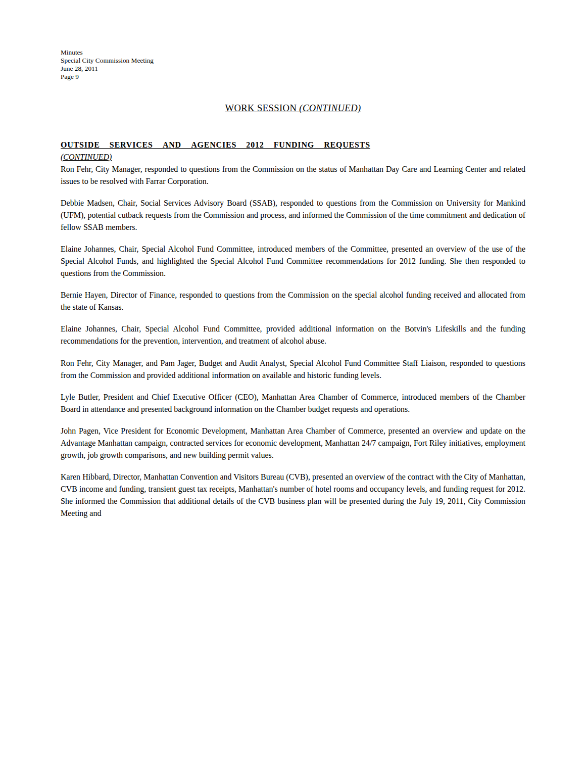Minutes
Special City Commission Meeting
June 28, 2011
Page 9
WORK SESSION (CONTINUED)
OUTSIDE SERVICES AND AGENCIES 2012 FUNDING REQUESTS
(CONTINUED)
Ron Fehr, City Manager, responded to questions from the Commission on the status of Manhattan Day Care and Learning Center and related issues to be resolved with Farrar Corporation.
Debbie Madsen, Chair, Social Services Advisory Board (SSAB), responded to questions from the Commission on University for Mankind (UFM), potential cutback requests from the Commission and process, and informed the Commission of the time commitment and dedication of fellow SSAB members.
Elaine Johannes, Chair, Special Alcohol Fund Committee, introduced members of the Committee, presented an overview of the use of the Special Alcohol Funds, and highlighted the Special Alcohol Fund Committee recommendations for 2012 funding. She then responded to questions from the Commission.
Bernie Hayen, Director of Finance, responded to questions from the Commission on the special alcohol funding received and allocated from the state of Kansas.
Elaine Johannes, Chair, Special Alcohol Fund Committee, provided additional information on the Botvin's Lifeskills and the funding recommendations for the prevention, intervention, and treatment of alcohol abuse.
Ron Fehr, City Manager, and Pam Jager, Budget and Audit Analyst, Special Alcohol Fund Committee Staff Liaison, responded to questions from the Commission and provided additional information on available and historic funding levels.
Lyle Butler, President and Chief Executive Officer (CEO), Manhattan Area Chamber of Commerce, introduced members of the Chamber Board in attendance and presented background information on the Chamber budget requests and operations.
John Pagen, Vice President for Economic Development, Manhattan Area Chamber of Commerce, presented an overview and update on the Advantage Manhattan campaign, contracted services for economic development, Manhattan 24/7 campaign, Fort Riley initiatives, employment growth, job growth comparisons, and new building permit values.
Karen Hibbard, Director, Manhattan Convention and Visitors Bureau (CVB), presented an overview of the contract with the City of Manhattan, CVB income and funding, transient guest tax receipts, Manhattan's number of hotel rooms and occupancy levels, and funding request for 2012. She informed the Commission that additional details of the CVB business plan will be presented during the July 19, 2011, City Commission Meeting and